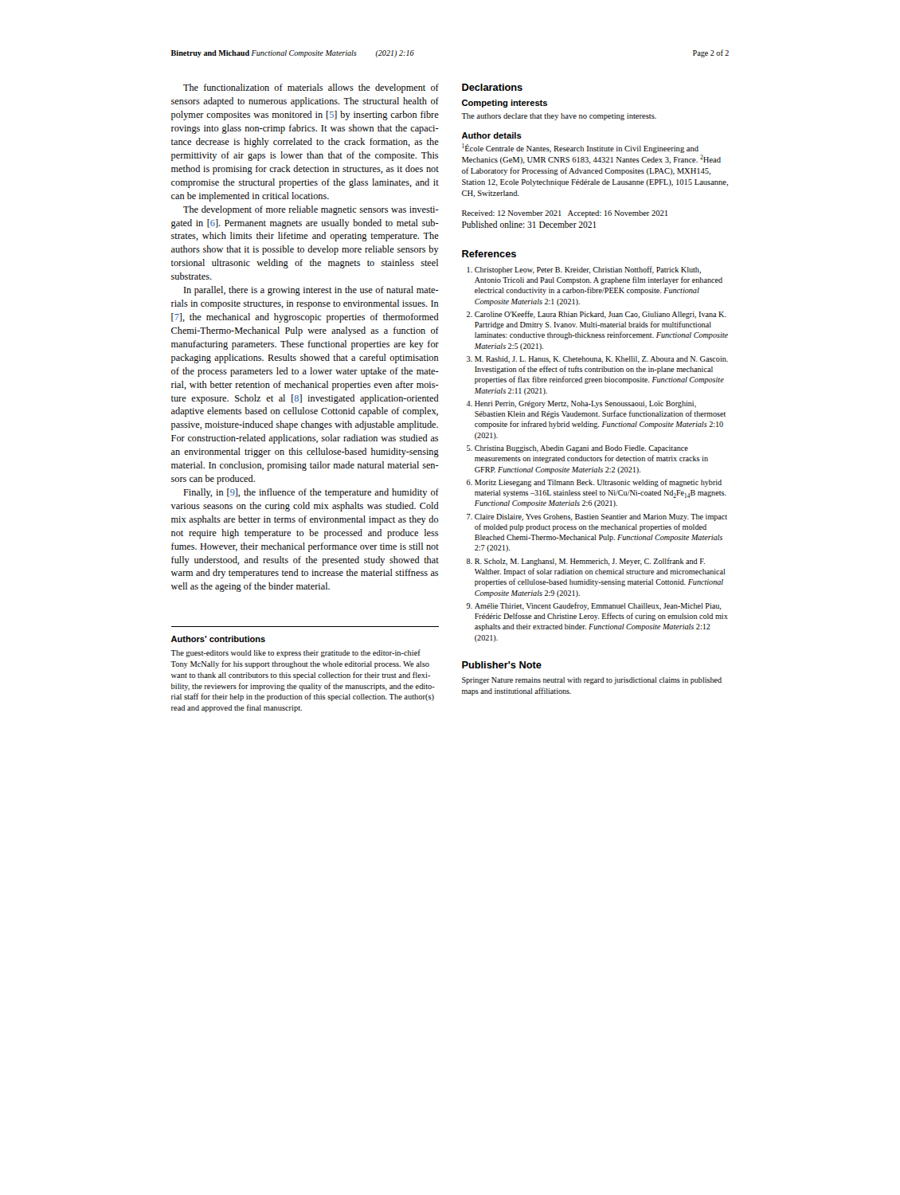Binetruy and Michaud Functional Composite Materials (2021) 2:16
Page 2 of 2
The functionalization of materials allows the development of sensors adapted to numerous applications. The structural health of polymer composites was monitored in [5] by inserting carbon fibre rovings into glass non-crimp fabrics. It was shown that the capacitance decrease is highly correlated to the crack formation, as the permittivity of air gaps is lower than that of the composite. This method is promising for crack detection in structures, as it does not compromise the structural properties of the glass laminates, and it can be implemented in critical locations.
The development of more reliable magnetic sensors was investigated in [6]. Permanent magnets are usually bonded to metal substrates, which limits their lifetime and operating temperature. The authors show that it is possible to develop more reliable sensors by torsional ultrasonic welding of the magnets to stainless steel substrates.
In parallel, there is a growing interest in the use of natural materials in composite structures, in response to environmental issues. In [7], the mechanical and hygroscopic properties of thermoformed Chemi-Thermo-Mechanical Pulp were analysed as a function of manufacturing parameters. These functional properties are key for packaging applications. Results showed that a careful optimisation of the process parameters led to a lower water uptake of the material, with better retention of mechanical properties even after moisture exposure. Scholz et al [8] investigated application-oriented adaptive elements based on cellulose Cottonid capable of complex, passive, moisture-induced shape changes with adjustable amplitude. For construction-related applications, solar radiation was studied as an environmental trigger on this cellulose-based humidity-sensing material. In conclusion, promising tailor made natural material sensors can be produced.
Finally, in [9], the influence of the temperature and humidity of various seasons on the curing cold mix asphalts was studied. Cold mix asphalts are better in terms of environmental impact as they do not require high temperature to be processed and produce less fumes. However, their mechanical performance over time is still not fully understood, and results of the presented study showed that warm and dry temperatures tend to increase the material stiffness as well as the ageing of the binder material.
Authors' contributions
The guest-editors would like to express their gratitude to the editor-in-chief Tony McNally for his support throughout the whole editorial process. We also want to thank all contributors to this special collection for their trust and flexibility, the reviewers for improving the quality of the manuscripts, and the editorial staff for their help in the production of this special collection. The author(s) read and approved the final manuscript.
Declarations
Competing interests
The authors declare that they have no competing interests.
Author details
1École Centrale de Nantes, Research Institute in Civil Engineering and Mechanics (GeM), UMR CNRS 6183, 44321 Nantes Cedex 3, France. 2Head of Laboratory for Processing of Advanced Composites (LPAC), MXH145, Station 12, Ecole Polytechnique Fédérale de Lausanne (EPFL), 1015 Lausanne, CH, Switzerland.
Received: 12 November 2021 Accepted: 16 November 2021
Published online: 31 December 2021
References
Christopher Leow, Peter B. Kreider, Christian Notthoff, Patrick Kluth, Antonio Tricoli and Paul Compston. A graphene film interlayer for enhanced electrical conductivity in a carbon-fibre/PEEK composite. Functional Composite Materials 2:1 (2021).
Caroline O'Keeffe, Laura Rhian Pickard, Juan Cao, Giuliano Allegri, Ivana K. Partridge and Dmitry S. Ivanov. Multi-material braids for multifunctional laminates: conductive through-thickness reinforcement. Functional Composite Materials 2:5 (2021).
M. Rashid, J. L. Hanus, K. Chetehouna, K. Khellil, Z. Aboura and N. Gascoin. Investigation of the effect of tufts contribution on the in-plane mechanical properties of flax fibre reinforced green biocomposite. Functional Composite Materials 2:11 (2021).
Henri Perrin, Grégory Mertz, Noha-Lys Senoussaoui, Loïc Borghini, Sébastien Klein and Régis Vaudemont. Surface functionalization of thermoset composite for infrared hybrid welding. Functional Composite Materials 2:10 (2021).
Christina Buggisch, Abedin Gagani and Bodo Fiedle. Capacitance measurements on integrated conductors for detection of matrix cracks in GFRP. Functional Composite Materials 2:2 (2021).
Moritz Liesegang and Tilmann Beck. Ultrasonic welding of magnetic hybrid material systems –316L stainless steel to Ni/Cu/Ni-coated Nd2Fe14B magnets. Functional Composite Materials 2:6 (2021).
Claire Dislaire, Yves Grohens, Bastien Seantier and Marion Muzy. The impact of molded pulp product process on the mechanical properties of molded Bleached Chemi-Thermo-Mechanical Pulp. Functional Composite Materials 2:7 (2021).
R. Scholz, M. Langhansl, M. Hemmerich, J. Meyer, C. Zollfrank and F. Walther. Impact of solar radiation on chemical structure and micromechanical properties of cellulose-based humidity-sensing material Cottonid. Functional Composite Materials 2:9 (2021).
Amélie Thiriet, Vincent Gaudefroy, Emmanuel Chailleux, Jean-Michel Piau, Frédéric Delfosse and Christine Leroy. Effects of curing on emulsion cold mix asphalts and their extracted binder. Functional Composite Materials 2:12 (2021).
Publisher's Note
Springer Nature remains neutral with regard to jurisdictional claims in published maps and institutional affiliations.